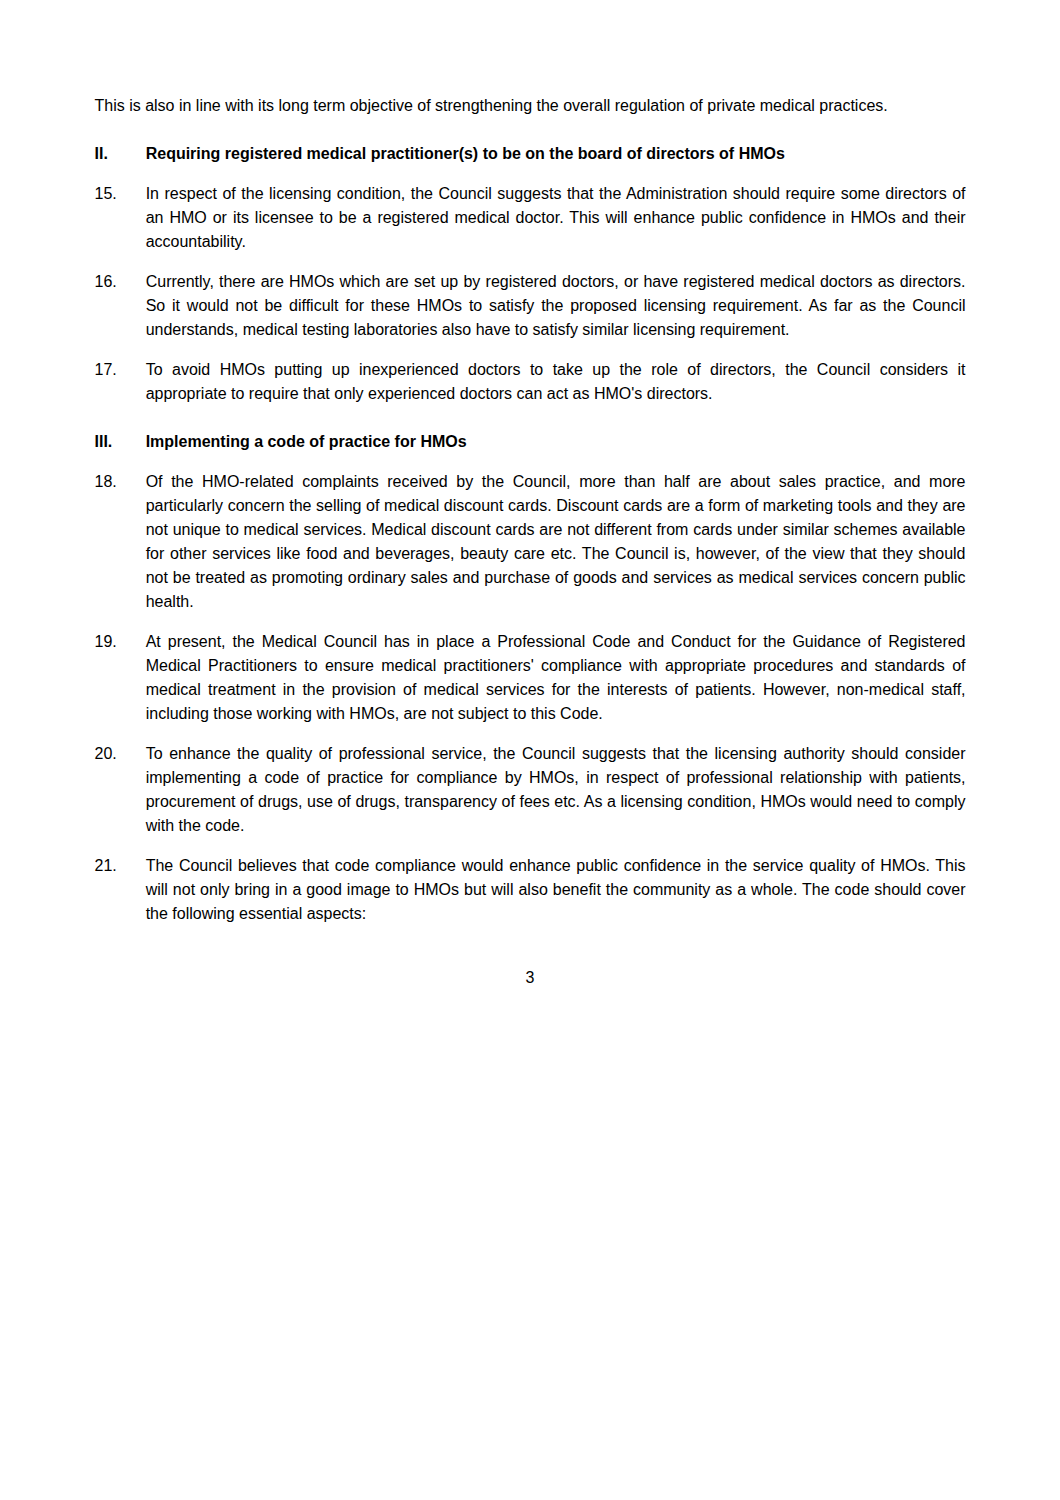This is also in line with its long term objective of strengthening the overall regulation of private medical practices.
II. Requiring registered medical practitioner(s) to be on the board of directors of HMOs
15. In respect of the licensing condition, the Council suggests that the Administration should require some directors of an HMO or its licensee to be a registered medical doctor. This will enhance public confidence in HMOs and their accountability.
16. Currently, there are HMOs which are set up by registered doctors, or have registered medical doctors as directors. So it would not be difficult for these HMOs to satisfy the proposed licensing requirement. As far as the Council understands, medical testing laboratories also have to satisfy similar licensing requirement.
17. To avoid HMOs putting up inexperienced doctors to take up the role of directors, the Council considers it appropriate to require that only experienced doctors can act as HMO's directors.
III. Implementing a code of practice for HMOs
18. Of the HMO-related complaints received by the Council, more than half are about sales practice, and more particularly concern the selling of medical discount cards. Discount cards are a form of marketing tools and they are not unique to medical services. Medical discount cards are not different from cards under similar schemes available for other services like food and beverages, beauty care etc. The Council is, however, of the view that they should not be treated as promoting ordinary sales and purchase of goods and services as medical services concern public health.
19. At present, the Medical Council has in place a Professional Code and Conduct for the Guidance of Registered Medical Practitioners to ensure medical practitioners' compliance with appropriate procedures and standards of medical treatment in the provision of medical services for the interests of patients. However, non-medical staff, including those working with HMOs, are not subject to this Code.
20. To enhance the quality of professional service, the Council suggests that the licensing authority should consider implementing a code of practice for compliance by HMOs, in respect of professional relationship with patients, procurement of drugs, use of drugs, transparency of fees etc. As a licensing condition, HMOs would need to comply with the code.
21. The Council believes that code compliance would enhance public confidence in the service quality of HMOs. This will not only bring in a good image to HMOs but will also benefit the community as a whole. The code should cover the following essential aspects:
3